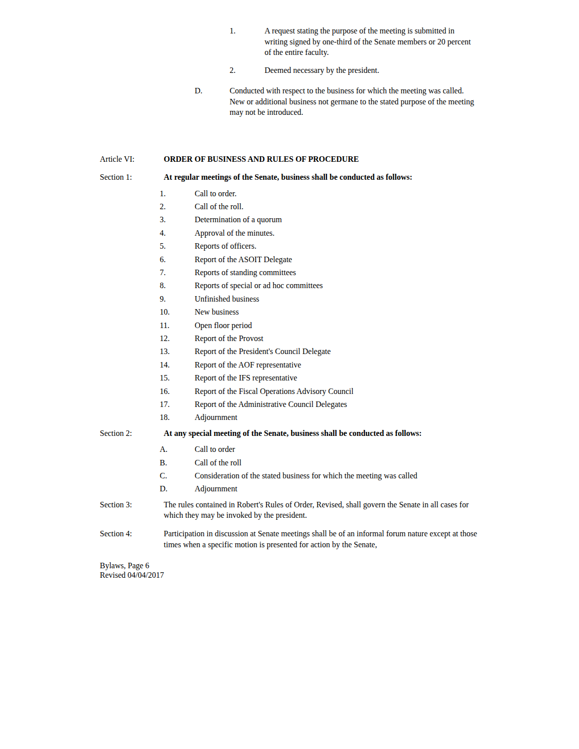1. A request stating the purpose of the meeting is submitted in writing signed by one-third of the Senate members or 20 percent of the entire faculty.
2. Deemed necessary by the president.
D. Conducted with respect to the business for which the meeting was called. New or additional business not germane to the stated purpose of the meeting may not be introduced.
Article VI:
ORDER OF BUSINESS AND RULES OF PROCEDURE
Section 1:
At regular meetings of the Senate, business shall be conducted as follows:
1. Call to order.
2. Call of the roll.
3. Determination of a quorum
4. Approval of the minutes.
5. Reports of officers.
6. Report of the ASOIT Delegate
7. Reports of standing committees
8. Reports of special or ad hoc committees
9. Unfinished business
10. New business
11. Open floor period
12. Report of the Provost
13. Report of the President's Council Delegate
14. Report of the AOF representative
15. Report of the IFS representative
16. Report of the Fiscal Operations Advisory Council
17. Report of the Administrative Council Delegates
18. Adjournment
Section 2:
At any special meeting of the Senate, business shall be conducted as follows:
A. Call to order
B. Call of the roll
C. Consideration of the stated business for which the meeting was called
D. Adjournment
Section 3:
The rules contained in Robert's Rules of Order, Revised, shall govern the Senate in all cases for which they may be invoked by the president.
Section 4:
Participation in discussion at Senate meetings shall be of an informal forum nature except at those times when a specific motion is presented for action by the Senate,
Bylaws, Page 6
Revised 04/04/2017